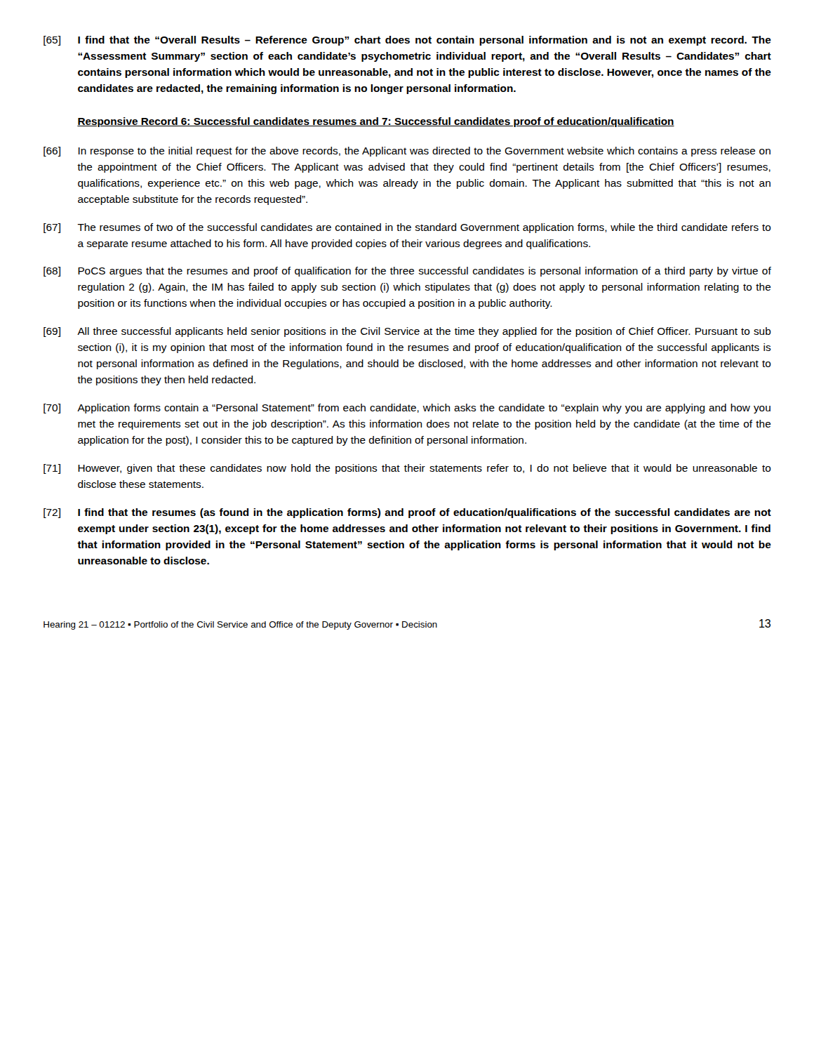[65]
I find that the “Overall Results – Reference Group” chart does not contain personal information and is not an exempt record. The “Assessment Summary” section of each candidate’s psychometric individual report, and the “Overall Results – Candidates” chart contains personal information which would be unreasonable, and not in the public interest to disclose. However, once the names of the candidates are redacted, the remaining information is no longer personal information.
Responsive Record 6: Successful candidates resumes and 7: Successful candidates proof of education/qualification
[66]
In response to the initial request for the above records, the Applicant was directed to the Government website which contains a press release on the appointment of the Chief Officers. The Applicant was advised that they could find “pertinent details from [the Chief Officers’] resumes, qualifications, experience etc.” on this web page, which was already in the public domain. The Applicant has submitted that “this is not an acceptable substitute for the records requested”.
[67]
The resumes of two of the successful candidates are contained in the standard Government application forms, while the third candidate refers to a separate resume attached to his form. All have provided copies of their various degrees and qualifications.
[68]
PoCS argues that the resumes and proof of qualification for the three successful candidates is personal information of a third party by virtue of regulation 2 (g). Again, the IM has failed to apply sub section (i) which stipulates that (g) does not apply to personal information relating to the position or its functions when the individual occupies or has occupied a position in a public authority.
[69]
All three successful applicants held senior positions in the Civil Service at the time they applied for the position of Chief Officer. Pursuant to sub section (i), it is my opinion that most of the information found in the resumes and proof of education/qualification of the successful applicants is not personal information as defined in the Regulations, and should be disclosed, with the home addresses and other information not relevant to the positions they then held redacted.
[70]
Application forms contain a “Personal Statement” from each candidate, which asks the candidate to “explain why you are applying and how you met the requirements set out in the job description”. As this information does not relate to the position held by the candidate (at the time of the application for the post), I consider this to be captured by the definition of personal information.
[71]
However, given that these candidates now hold the positions that their statements refer to, I do not believe that it would be unreasonable to disclose these statements.
[72]
I find that the resumes (as found in the application forms) and proof of education/qualifications of the successful candidates are not exempt under section 23(1), except for the home addresses and other information not relevant to their positions in Government. I find that information provided in the “Personal Statement” section of the application forms is personal information that it would not be unreasonable to disclose.
Hearing 21 – 01212 ▪ Portfolio of the Civil Service and Office of the Deputy Governor ▪ Decision
13